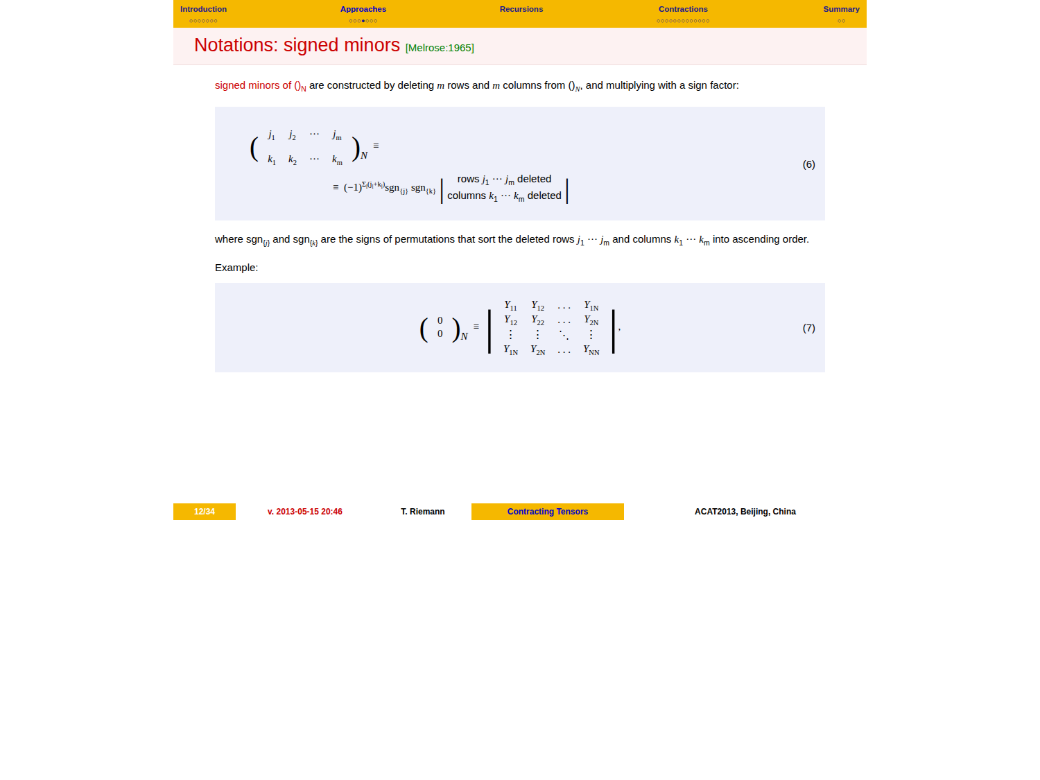Introduction
○○○○○○○
Approaches
○○○●○○○
Recursions
Contractions
○○○○○○○○○○○○○
Summary
○○
Notations: signed minors [Melrose:1965]
signed minors of ()N are constructed by deleting m rows and m columns from ()N, and multiplying with a sign factor:
(
| j 1 | j 2 | ··· | j m |
| k 1 | k 2 | ··· | k m |
) N ≡
≡ (−1)Σl(jl+kl)sgn{j} sgn{k} | rows j1 ··· jm deleted
columns k1 ··· km deleted |
(6)
where sgn{j} and sgn{k} are the signs of permutations that sort the deleted rows j1 ··· jm and columns k1 ··· km into ascending order.
Example:
(
| 0 |
| 0 |
) N ≡ |
| Y 11 | Y 12 | . . . | Y 1N |
| Y 12 | Y 22 | . . . | Y 2N |
| ⋮ | ⋮ | ⋱ | ⋮ |
| Y 1N | Y 2N | . . . | Y NN |
|,
(7)
12/34
v. 2013-05-15 20:46
T. Riemann
Contracting Tensors
ACAT2013, Beijing, China